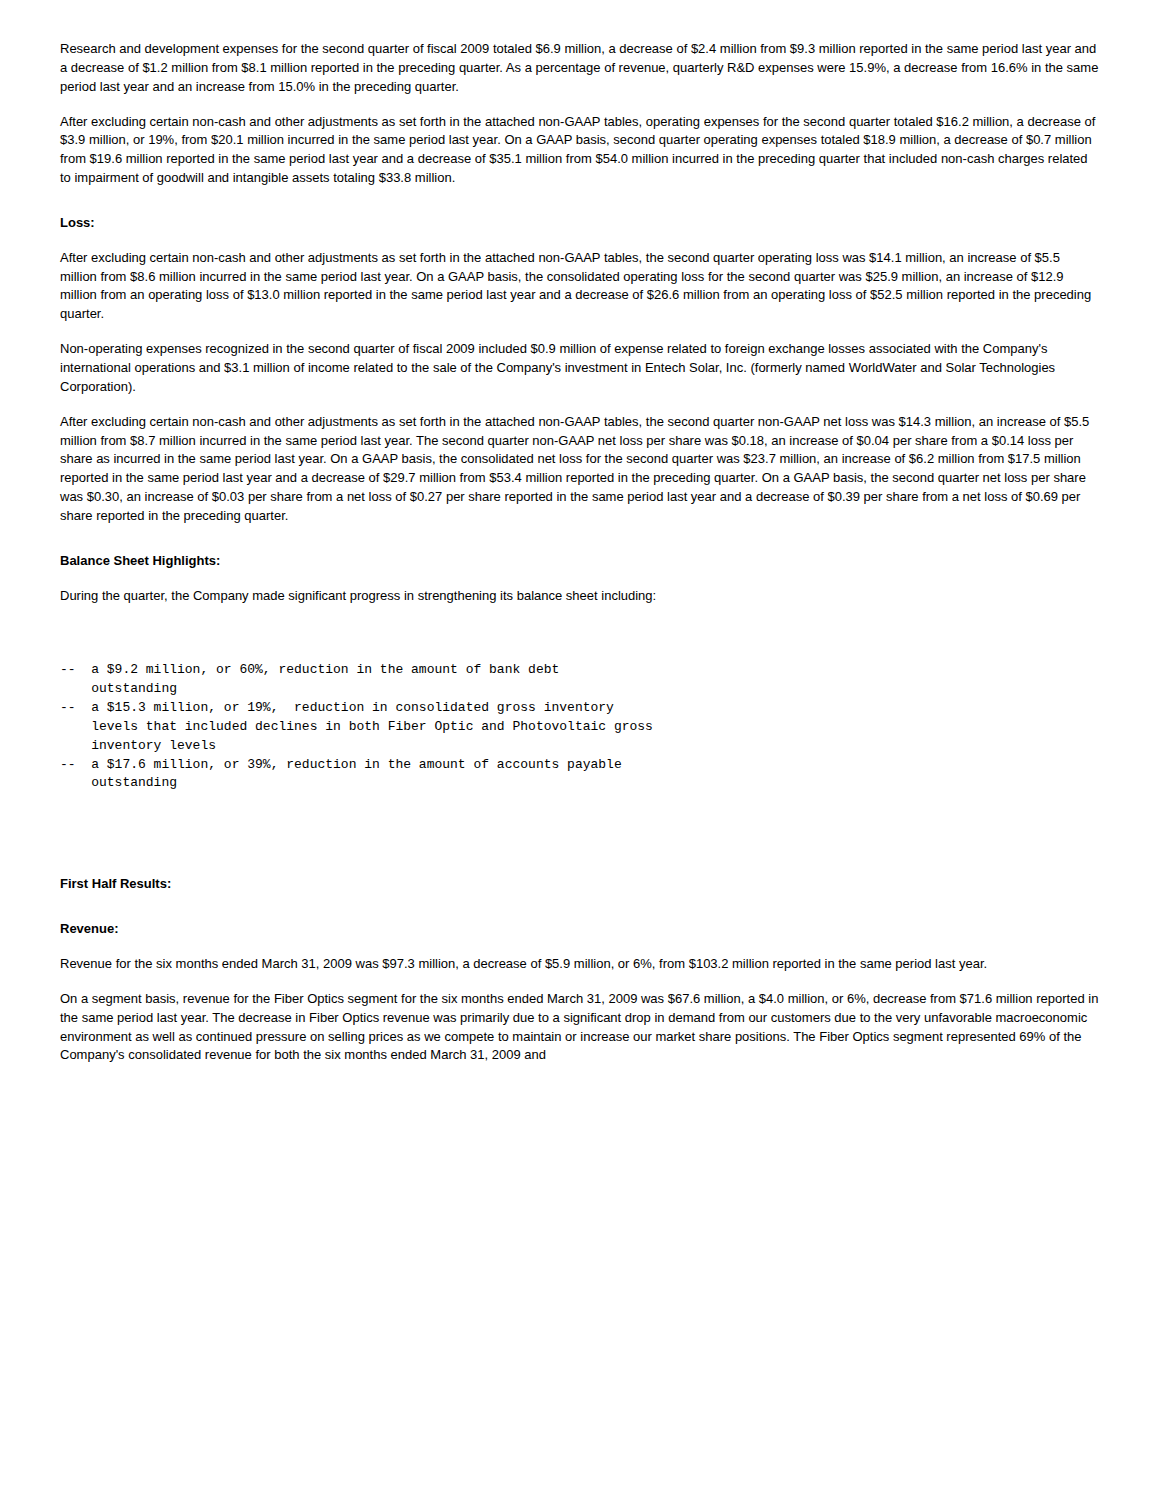Research and development expenses for the second quarter of fiscal 2009 totaled $6.9 million, a decrease of $2.4 million from $9.3 million reported in the same period last year and a decrease of $1.2 million from $8.1 million reported in the preceding quarter. As a percentage of revenue, quarterly R&D expenses were 15.9%, a decrease from 16.6% in the same period last year and an increase from 15.0% in the preceding quarter.
After excluding certain non-cash and other adjustments as set forth in the attached non-GAAP tables, operating expenses for the second quarter totaled $16.2 million, a decrease of $3.9 million, or 19%, from $20.1 million incurred in the same period last year. On a GAAP basis, second quarter operating expenses totaled $18.9 million, a decrease of $0.7 million from $19.6 million reported in the same period last year and a decrease of $35.1 million from $54.0 million incurred in the preceding quarter that included non-cash charges related to impairment of goodwill and intangible assets totaling $33.8 million.
Loss:
After excluding certain non-cash and other adjustments as set forth in the attached non-GAAP tables, the second quarter operating loss was $14.1 million, an increase of $5.5 million from $8.6 million incurred in the same period last year. On a GAAP basis, the consolidated operating loss for the second quarter was $25.9 million, an increase of $12.9 million from an operating loss of $13.0 million reported in the same period last year and a decrease of $26.6 million from an operating loss of $52.5 million reported in the preceding quarter.
Non-operating expenses recognized in the second quarter of fiscal 2009 included $0.9 million of expense related to foreign exchange losses associated with the Company's international operations and $3.1 million of income related to the sale of the Company's investment in Entech Solar, Inc. (formerly named WorldWater and Solar Technologies Corporation).
After excluding certain non-cash and other adjustments as set forth in the attached non-GAAP tables, the second quarter non-GAAP net loss was $14.3 million, an increase of $5.5 million from $8.7 million incurred in the same period last year. The second quarter non-GAAP net loss per share was $0.18, an increase of $0.04 per share from a $0.14 loss per share as incurred in the same period last year. On a GAAP basis, the consolidated net loss for the second quarter was $23.7 million, an increase of $6.2 million from $17.5 million reported in the same period last year and a decrease of $29.7 million from $53.4 million reported in the preceding quarter. On a GAAP basis, the second quarter net loss per share was $0.30, an increase of $0.03 per share from a net loss of $0.27 per share reported in the same period last year and a decrease of $0.39 per share from a net loss of $0.69 per share reported in the preceding quarter.
Balance Sheet Highlights:
During the quarter, the Company made significant progress in strengthening its balance sheet including:
--  a $9.2 million, or 60%, reduction in the amount of bank debt
    outstanding
--  a $15.3 million, or 19%,  reduction in consolidated gross inventory
    levels that included declines in both Fiber Optic and Photovoltaic gross
    inventory levels
--  a $17.6 million, or 39%, reduction in the amount of accounts payable
    outstanding
First Half Results:
Revenue:
Revenue for the six months ended March 31, 2009 was $97.3 million, a decrease of $5.9 million, or 6%, from $103.2 million reported in the same period last year.
On a segment basis, revenue for the Fiber Optics segment for the six months ended March 31, 2009 was $67.6 million, a $4.0 million, or 6%, decrease from $71.6 million reported in the same period last year. The decrease in Fiber Optics revenue was primarily due to a significant drop in demand from our customers due to the very unfavorable macroeconomic environment as well as continued pressure on selling prices as we compete to maintain or increase our market share positions. The Fiber Optics segment represented 69% of the Company's consolidated revenue for both the six months ended March 31, 2009 and